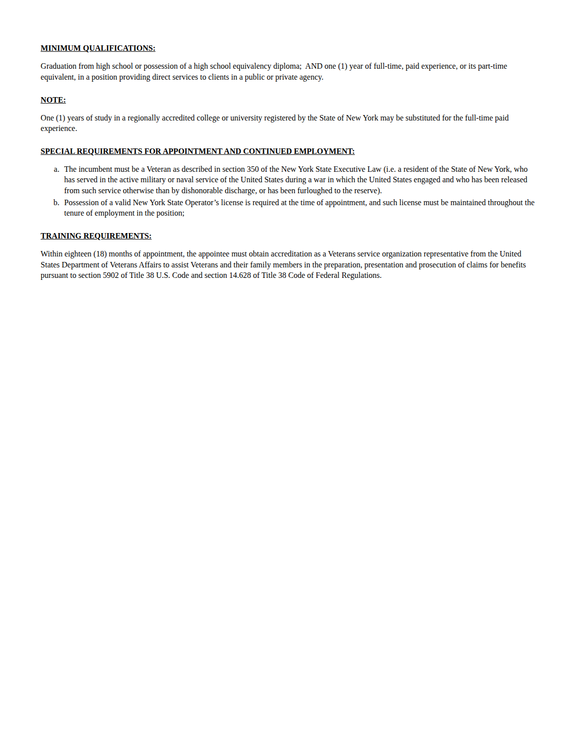MINIMUM QUALIFICATIONS:
Graduation from high school or possession of a high school equivalency diploma; AND one (1) year of full-time, paid experience, or its part-time equivalent, in a position providing direct services to clients in a public or private agency.
NOTE:
One (1) years of study in a regionally accredited college or university registered by the State of New York may be substituted for the full-time paid experience.
SPECIAL REQUIREMENTS FOR APPOINTMENT AND CONTINUED EMPLOYMENT:
The incumbent must be a Veteran as described in section 350 of the New York State Executive Law (i.e. a resident of the State of New York, who has served in the active military or naval service of the United States during a war in which the United States engaged and who has been released from such service otherwise than by dishonorable discharge, or has been furloughed to the reserve).
Possession of a valid New York State Operator’s license is required at the time of appointment, and such license must be maintained throughout the tenure of employment in the position;
TRAINING REQUIREMENTS:
Within eighteen (18) months of appointment, the appointee must obtain accreditation as a Veterans service organization representative from the United States Department of Veterans Affairs to assist Veterans and their family members in the preparation, presentation and prosecution of claims for benefits pursuant to section 5902 of Title 38 U.S. Code and section 14.628 of Title 38 Code of Federal Regulations.